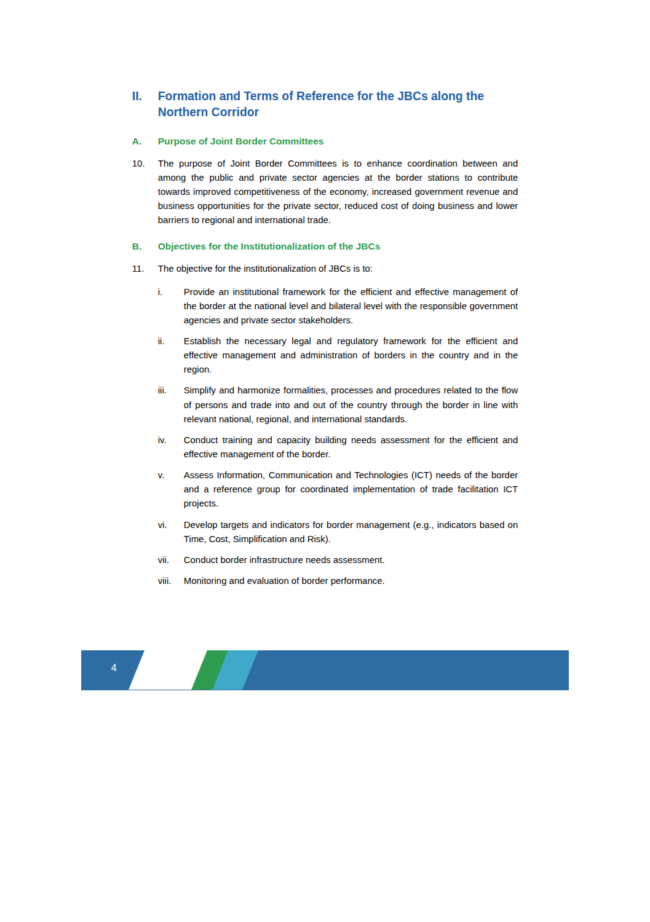II. Formation and Terms of Reference for the JBCs along the Northern Corridor
A. Purpose of Joint Border Committees
10. The purpose of Joint Border Committees is to enhance coordination between and among the public and private sector agencies at the border stations to contribute towards improved competitiveness of the economy, increased government revenue and business opportunities for the private sector, reduced cost of doing business and lower barriers to regional and international trade.
B. Objectives for the Institutionalization of the JBCs
11. The objective for the institutionalization of JBCs is to:
i. Provide an institutional framework for the efficient and effective management of the border at the national level and bilateral level with the responsible government agencies and private sector stakeholders.
ii. Establish the necessary legal and regulatory framework for the efficient and effective management and administration of borders in the country and in the region.
iii. Simplify and harmonize formalities, processes and procedures related to the flow of persons and trade into and out of the country through the border in line with relevant national, regional, and international standards.
iv. Conduct training and capacity building needs assessment for the efficient and effective management of the border.
v. Assess Information, Communication and Technologies (ICT) needs of the border and a reference group for coordinated implementation of trade facilitation ICT projects.
vi. Develop targets and indicators for border management (e.g., indicators based on Time, Cost, Simplification and Risk).
vii. Conduct border infrastructure needs assessment.
viii. Monitoring and evaluation of border performance.
4